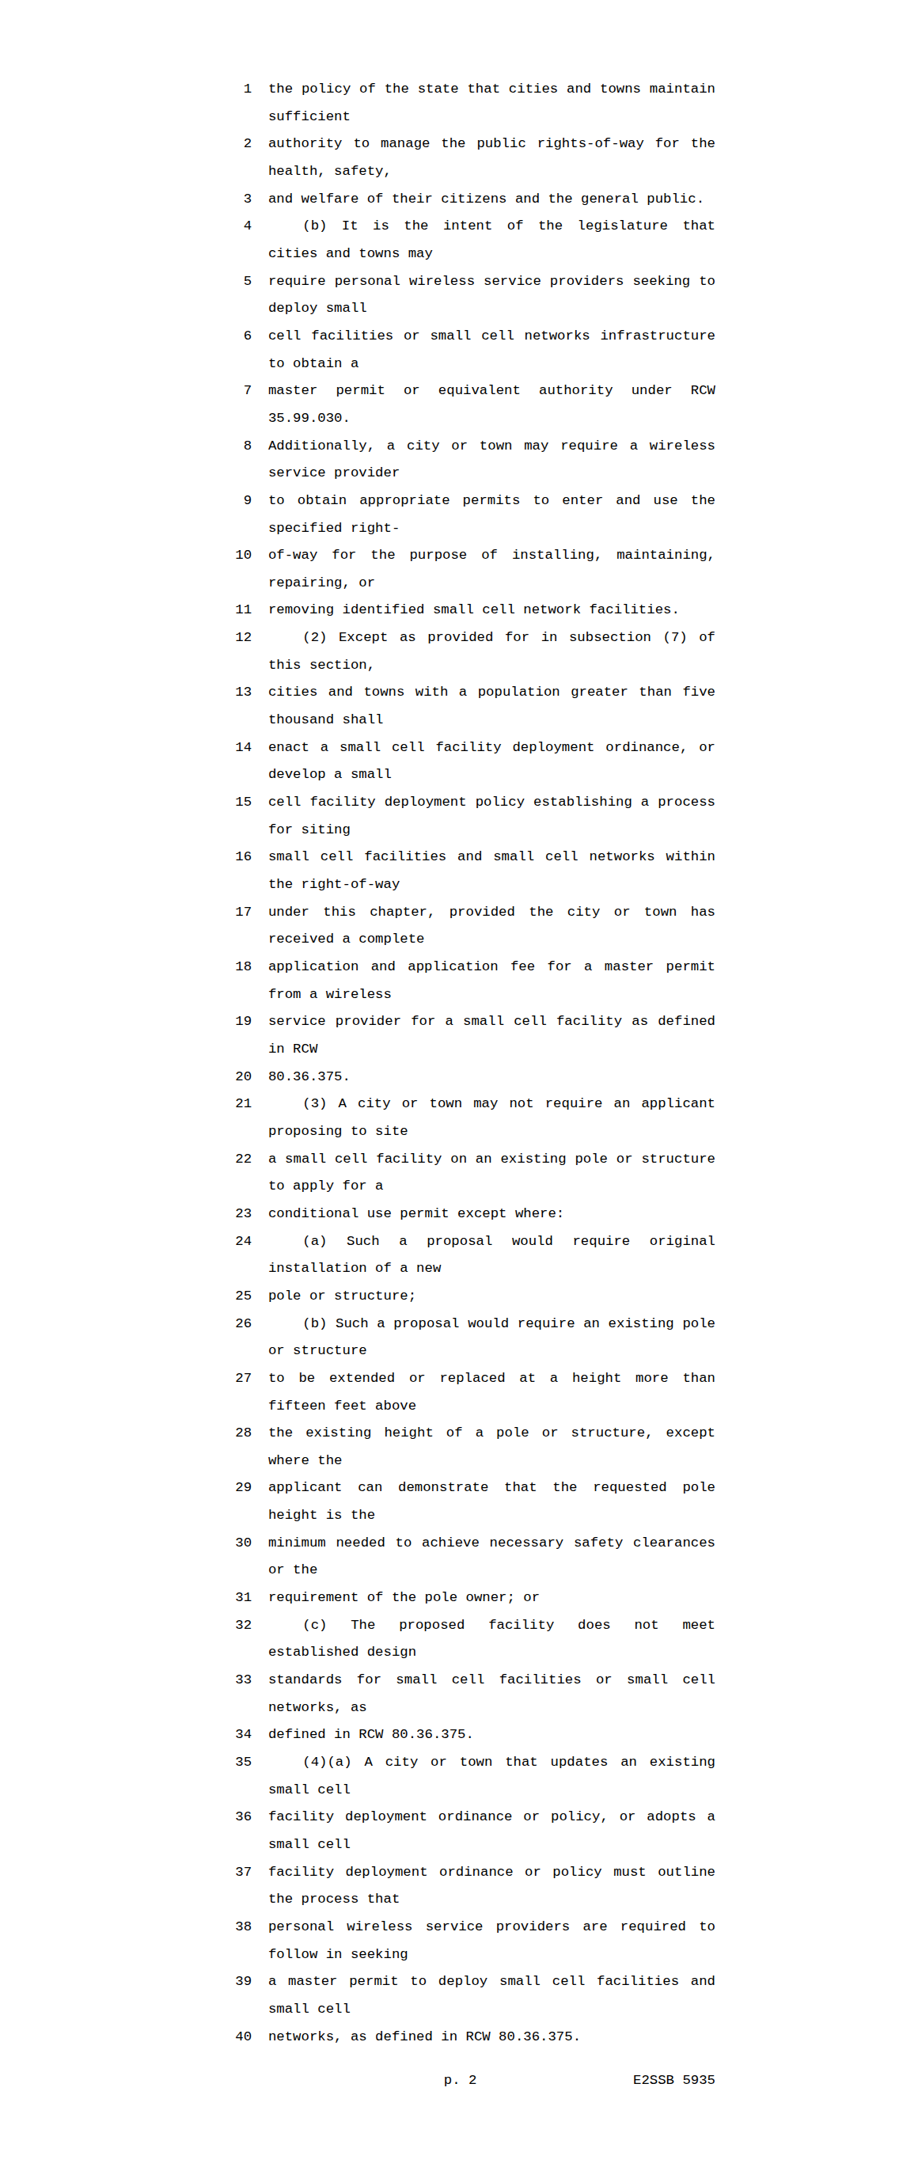1 the policy of the state that cities and towns maintain sufficient
2 authority to manage the public rights-of-way for the health, safety,
3 and welfare of their citizens and the general public.
4(b) It is the intent of the legislature that cities and towns may
5 require personal wireless service providers seeking to deploy small
6 cell facilities or small cell networks infrastructure to obtain a
7 master permit or equivalent authority under RCW 35.99.030.
8 Additionally, a city or town may require a wireless service provider
9 to obtain appropriate permits to enter and use the specified right-
10 of-way for the purpose of installing, maintaining, repairing, or
11 removing identified small cell network facilities.
12(2) Except as provided for in subsection (7) of this section,
13 cities and towns with a population greater than five thousand shall
14 enact a small cell facility deployment ordinance, or develop a small
15 cell facility deployment policy establishing a process for siting
16 small cell facilities and small cell networks within the right-of-way
17 under this chapter, provided the city or town has received a complete
18 application and application fee for a master permit from a wireless
19 service provider for a small cell facility as defined in RCW
2080.36.375.
21(3) A city or town may not require an applicant proposing to site
22 a small cell facility on an existing pole or structure to apply for a
23 conditional use permit except where:
24(a) Such a proposal would require original installation of a new
25 pole or structure;
26(b) Such a proposal would require an existing pole or structure
27 to be extended or replaced at a height more than fifteen feet above
28 the existing height of a pole or structure, except where the
29 applicant can demonstrate that the requested pole height is the
30 minimum needed to achieve necessary safety clearances or the
31 requirement of the pole owner; or
32(c) The proposed facility does not meet established design
33 standards for small cell facilities or small cell networks, as
34 defined in RCW 80.36.375.
35(4)(a) A city or town that updates an existing small cell
36 facility deployment ordinance or policy, or adopts a small cell
37 facility deployment ordinance or policy must outline the process that
38 personal wireless service providers are required to follow in seeking
39 a master permit to deploy small cell facilities and small cell
40 networks, as defined in RCW 80.36.375.
p. 2 E2SSB 5935